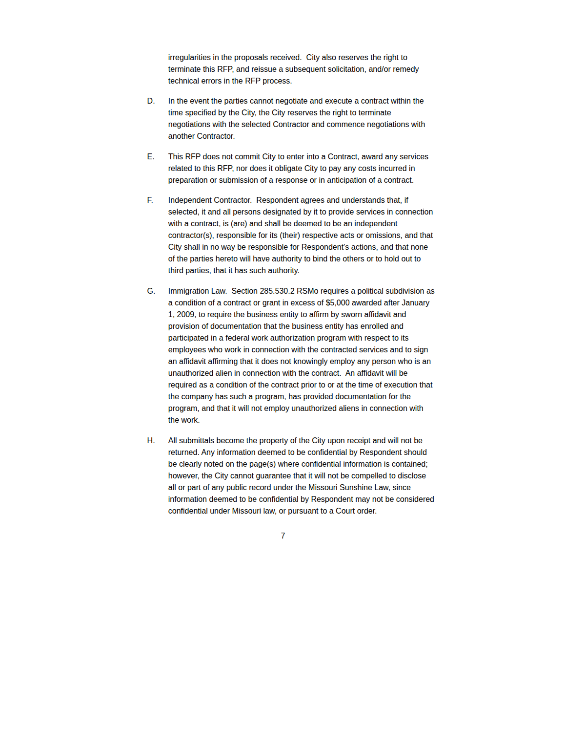irregularities in the proposals received. City also reserves the right to terminate this RFP, and reissue a subsequent solicitation, and/or remedy technical errors in the RFP process.
D. In the event the parties cannot negotiate and execute a contract within the time specified by the City, the City reserves the right to terminate negotiations with the selected Contractor and commence negotiations with another Contractor.
E. This RFP does not commit City to enter into a Contract, award any services related to this RFP, nor does it obligate City to pay any costs incurred in preparation or submission of a response or in anticipation of a contract.
F. Independent Contractor. Respondent agrees and understands that, if selected, it and all persons designated by it to provide services in connection with a contract, is (are) and shall be deemed to be an independent contractor(s), responsible for its (their) respective acts or omissions, and that City shall in no way be responsible for Respondent’s actions, and that none of the parties hereto will have authority to bind the others or to hold out to third parties, that it has such authority.
G. Immigration Law. Section 285.530.2 RSMo requires a political subdivision as a condition of a contract or grant in excess of $5,000 awarded after January 1, 2009, to require the business entity to affirm by sworn affidavit and provision of documentation that the business entity has enrolled and participated in a federal work authorization program with respect to its employees who work in connection with the contracted services and to sign an affidavit affirming that it does not knowingly employ any person who is an unauthorized alien in connection with the contract. An affidavit will be required as a condition of the contract prior to or at the time of execution that the company has such a program, has provided documentation for the program, and that it will not employ unauthorized aliens in connection with the work.
H. All submittals become the property of the City upon receipt and will not be returned. Any information deemed to be confidential by Respondent should be clearly noted on the page(s) where confidential information is contained; however, the City cannot guarantee that it will not be compelled to disclose all or part of any public record under the Missouri Sunshine Law, since information deemed to be confidential by Respondent may not be considered confidential under Missouri law, or pursuant to a Court order.
7